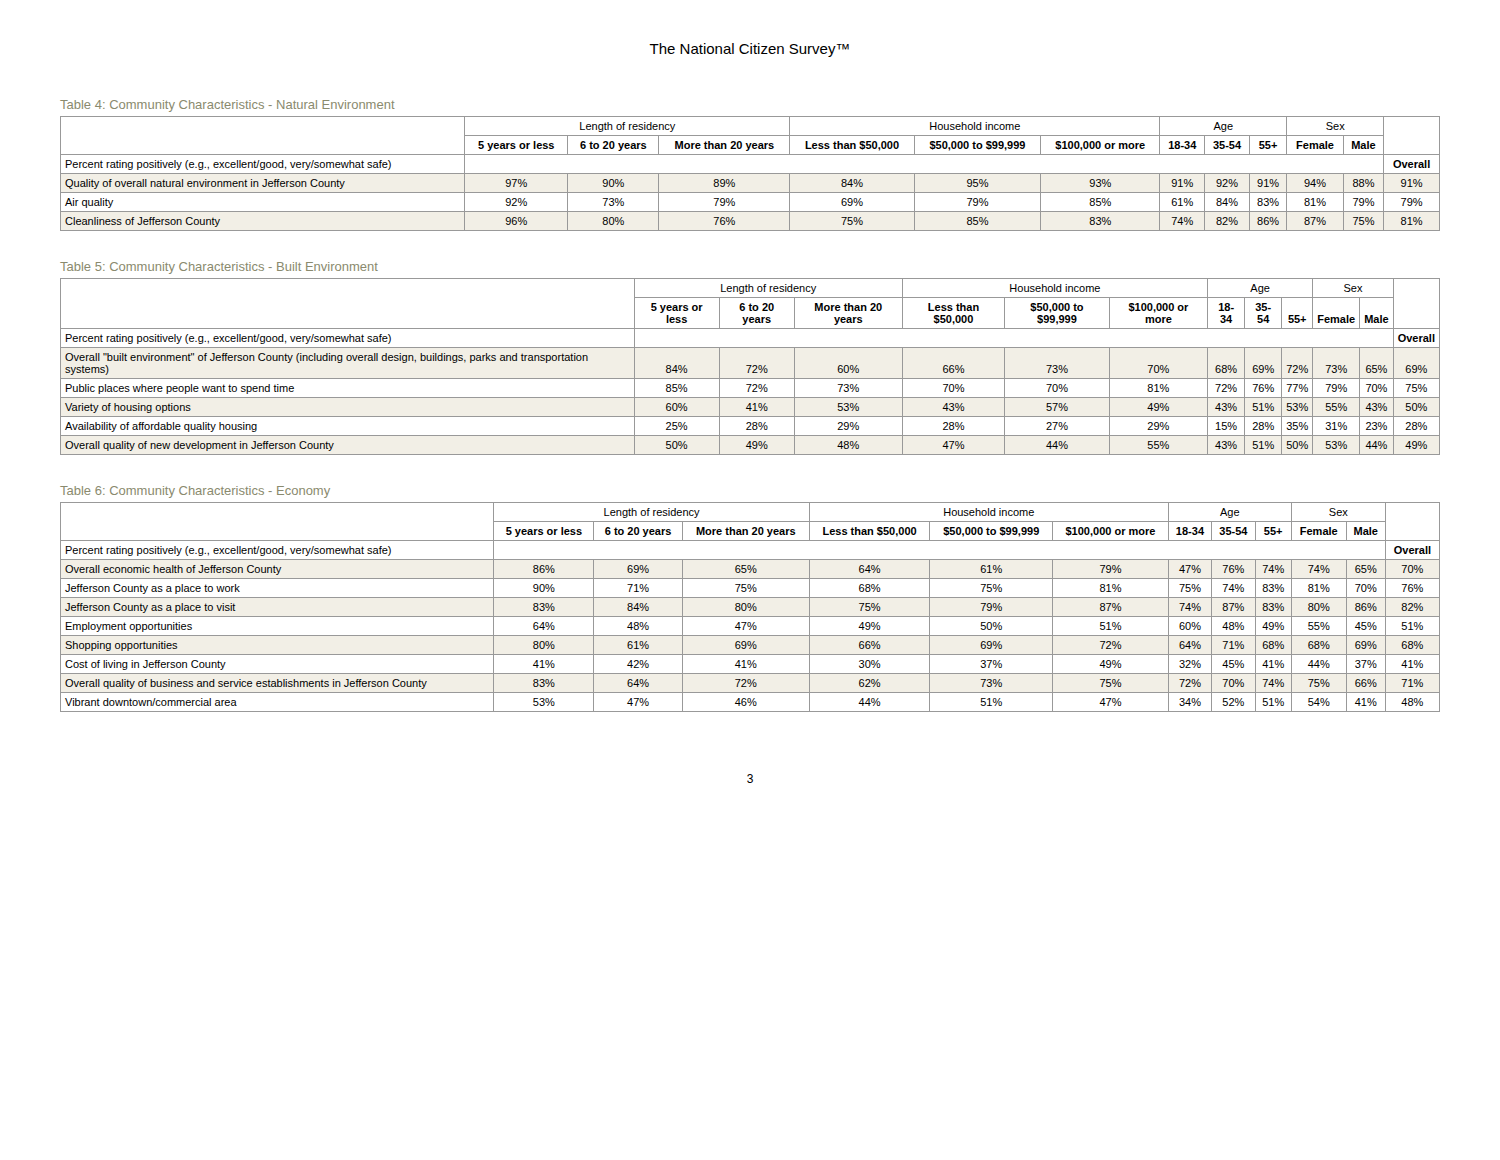The National Citizen Survey™
Table 4: Community Characteristics - Natural Environment
| | Length of residency | Household income | Age | Sex | |
| --- | --- | --- | --- | --- | --- |
| 5 years or less | 6 to 20 years | More than 20 years | Less than $50,000 | $50,000 to $99,999 | $100,000 or more | 18-34 | 35-54 | 55+ | Female | Male |
| Percent rating positively (e.g., excellent/good, very/somewhat safe) | | Overall |
| Quality of overall natural environment in Jefferson County | 97% | 90% | 89% | 84% | 95% | 93% | 91% | 92% | 91% | 94% | 88% | 91% |
| Air quality | 92% | 73% | 79% | 69% | 79% | 85% | 61% | 84% | 83% | 81% | 79% | 79% |
| Cleanliness of Jefferson County | 96% | 80% | 76% | 75% | 85% | 83% | 74% | 82% | 86% | 87% | 75% | 81% |
Table 5: Community Characteristics - Built Environment
| | Length of residency | Household income | Age | Sex | |
| --- | --- | --- | --- | --- | --- |
| 5 years or less | 6 to 20 years | More than 20 years | Less than $50,000 | $50,000 to $99,999 | $100,000 or more | 18-34 | 35-54 | 55+ | Female | Male |
| Percent rating positively (e.g., excellent/good, very/somewhat safe) | | Overall |
| Overall "built environment" of Jefferson County (including overall design, buildings, parks and transportation systems) | 84% | 72% | 60% | 66% | 73% | 70% | 68% | 69% | 72% | 73% | 65% | 69% |
| Public places where people want to spend time | 85% | 72% | 73% | 70% | 70% | 81% | 72% | 76% | 77% | 79% | 70% | 75% |
| Variety of housing options | 60% | 41% | 53% | 43% | 57% | 49% | 43% | 51% | 53% | 55% | 43% | 50% |
| Availability of affordable quality housing | 25% | 28% | 29% | 28% | 27% | 29% | 15% | 28% | 35% | 31% | 23% | 28% |
| Overall quality of new development in Jefferson County | 50% | 49% | 48% | 47% | 44% | 55% | 43% | 51% | 50% | 53% | 44% | 49% |
Table 6: Community Characteristics - Economy
| | Length of residency | Household income | Age | Sex | |
| --- | --- | --- | --- | --- | --- |
| 5 years or less | 6 to 20 years | More than 20 years | Less than $50,000 | $50,000 to $99,999 | $100,000 or more | 18-34 | 35-54 | 55+ | Female | Male |
| Percent rating positively (e.g., excellent/good, very/somewhat safe) | | Overall |
| Overall economic health of Jefferson County | 86% | 69% | 65% | 64% | 61% | 79% | 47% | 76% | 74% | 74% | 65% | 70% |
| Jefferson County as a place to work | 90% | 71% | 75% | 68% | 75% | 81% | 75% | 74% | 83% | 81% | 70% | 76% |
| Jefferson County as a place to visit | 83% | 84% | 80% | 75% | 79% | 87% | 74% | 87% | 83% | 80% | 86% | 82% |
| Employment opportunities | 64% | 48% | 47% | 49% | 50% | 51% | 60% | 48% | 49% | 55% | 45% | 51% |
| Shopping opportunities | 80% | 61% | 69% | 66% | 69% | 72% | 64% | 71% | 68% | 68% | 69% | 68% |
| Cost of living in Jefferson County | 41% | 42% | 41% | 30% | 37% | 49% | 32% | 45% | 41% | 44% | 37% | 41% |
| Overall quality of business and service establishments in Jefferson County | 83% | 64% | 72% | 62% | 73% | 75% | 72% | 70% | 74% | 75% | 66% | 71% |
| Vibrant downtown/commercial area | 53% | 47% | 46% | 44% | 51% | 47% | 34% | 52% | 51% | 54% | 41% | 48% |
3